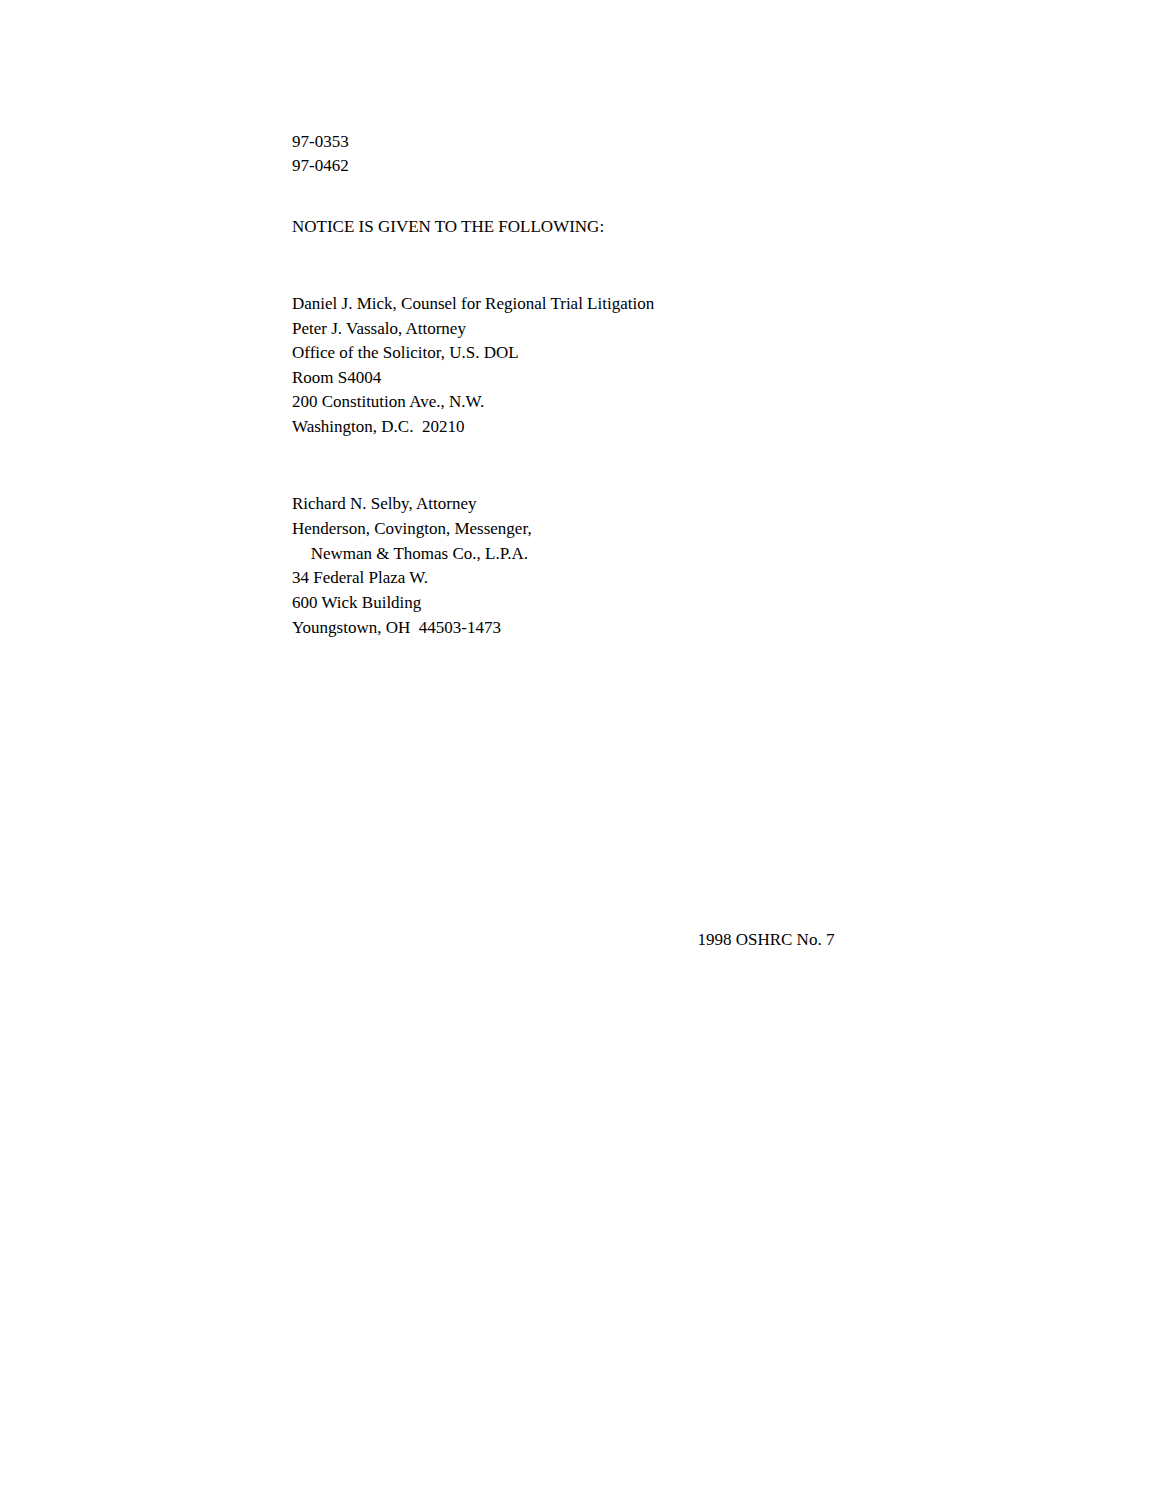97-0353
97-0462
NOTICE IS GIVEN TO THE FOLLOWING:
Daniel J. Mick, Counsel for Regional Trial Litigation
Peter J. Vassalo, Attorney
Office of the Solicitor, U.S. DOL
Room S4004
200 Constitution Ave., N.W.
Washington, D.C. 20210
Richard N. Selby, Attorney
Henderson, Covington, Messenger,
Newman & Thomas Co., L.P.A.
34 Federal Plaza W.
600 Wick Building
Youngstown, OH 44503-1473
1998 OSHRC No. 7